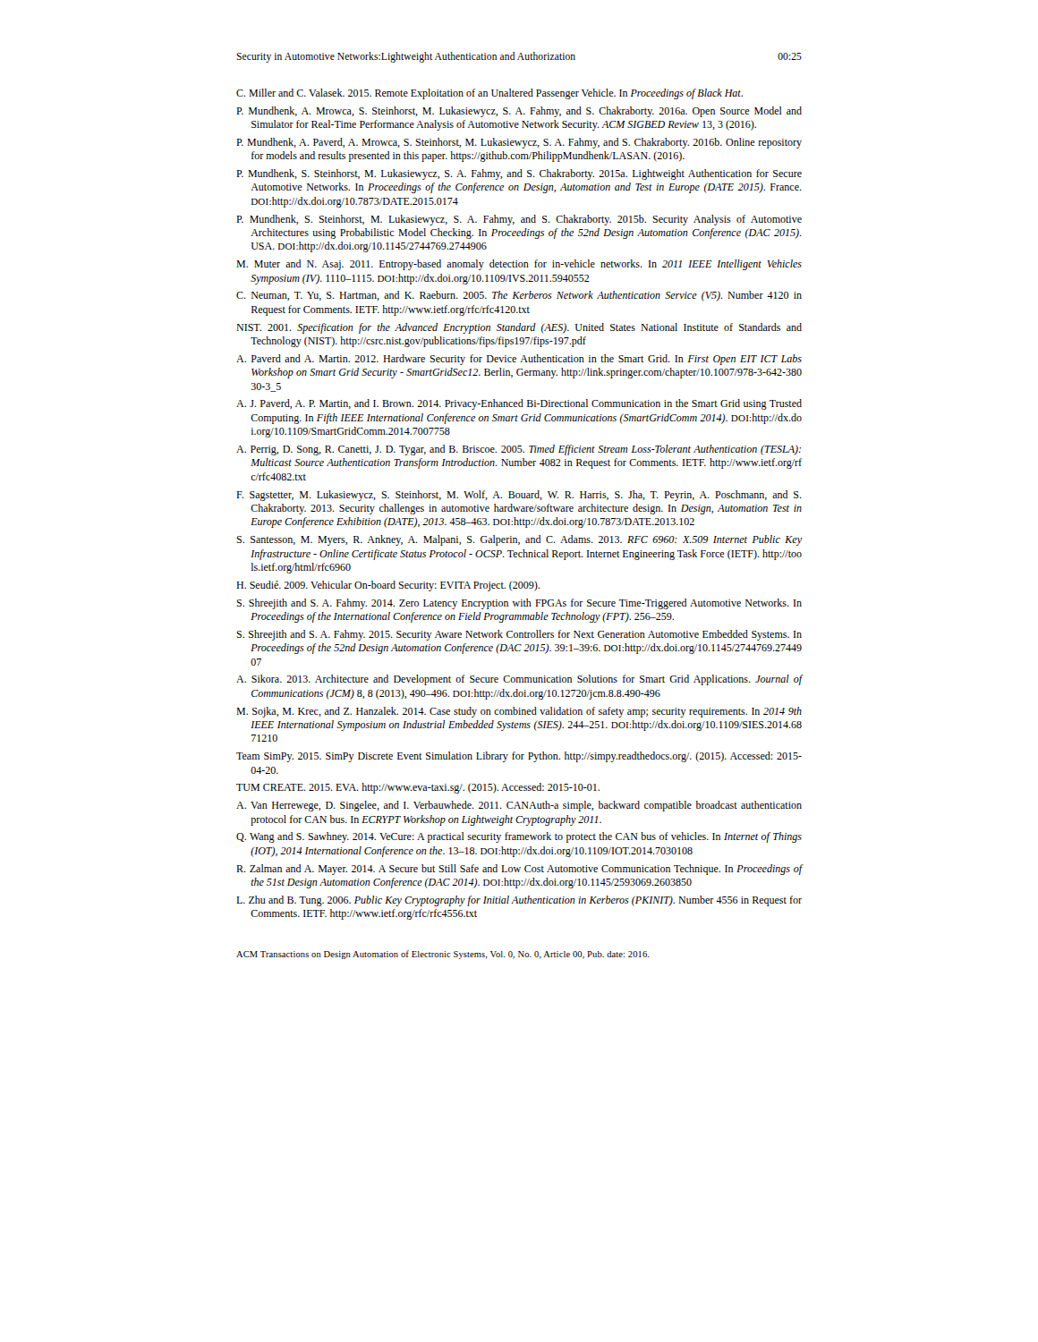Security in Automotive Networks:Lightweight Authentication and Authorization 00:25
C. Miller and C. Valasek. 2015. Remote Exploitation of an Unaltered Passenger Vehicle. In Proceedings of Black Hat.
P. Mundhenk, A. Mrowca, S. Steinhorst, M. Lukasiewycz, S. A. Fahmy, and S. Chakraborty. 2016a. Open Source Model and Simulator for Real-Time Performance Analysis of Automotive Network Security. ACM SIGBED Review 13, 3 (2016).
P. Mundhenk, A. Paverd, A. Mrowca, S. Steinhorst, M. Lukasiewycz, S. A. Fahmy, and S. Chakraborty. 2016b. Online repository for models and results presented in this paper. https://github.com/PhilippMundhenk/LASAN. (2016).
P. Mundhenk, S. Steinhorst, M. Lukasiewycz, S. A. Fahmy, and S. Chakraborty. 2015a. Lightweight Authentication for Secure Automotive Networks. In Proceedings of the Conference on Design, Automation and Test in Europe (DATE 2015). France. DOI: http://dx.doi.org/10.7873/DATE.2015.0174
P. Mundhenk, S. Steinhorst, M. Lukasiewycz, S. A. Fahmy, and S. Chakraborty. 2015b. Security Analysis of Automotive Architectures using Probabilistic Model Checking. In Proceedings of the 52nd Design Automation Conference (DAC 2015). USA. DOI: http://dx.doi.org/10.1145/2744769.2744906
M. Muter and N. Asaj. 2011. Entropy-based anomaly detection for in-vehicle networks. In 2011 IEEE Intelligent Vehicles Symposium (IV). 1110–1115. DOI: http://dx.doi.org/10.1109/IVS.2011.5940552
C. Neuman, T. Yu, S. Hartman, and K. Raeburn. 2005. The Kerberos Network Authentication Service (V5). Number 4120 in Request for Comments. IETF. http://www.ietf.org/rfc/rfc4120.txt
NIST. 2001. Specification for the Advanced Encryption Standard (AES). United States National Institute of Standards and Technology (NIST). http://csrc.nist.gov/publications/fips/fips197/fips-197.pdf
A. Paverd and A. Martin. 2012. Hardware Security for Device Authentication in the Smart Grid. In First Open EIT ICT Labs Workshop on Smart Grid Security - SmartGridSec12. Berlin, Germany. http://link.springer.com/chapter/10.1007/978-3-642-38030-3_5
A. J. Paverd, A. P. Martin, and I. Brown. 2014. Privacy-Enhanced Bi-Directional Communication in the Smart Grid using Trusted Computing. In Fifth IEEE International Conference on Smart Grid Communications (SmartGridComm 2014). DOI: http://dx.doi.org/10.1109/SmartGridComm.2014.7007758
A. Perrig, D. Song, R. Canetti, J. D. Tygar, and B. Briscoe. 2005. Timed Efficient Stream Loss-Tolerant Authentication (TESLA): Multicast Source Authentication Transform Introduction. Number 4082 in Request for Comments. IETF. http://www.ietf.org/rfc/rfc4082.txt
F. Sagstetter, M. Lukasiewycz, S. Steinhorst, M. Wolf, A. Bouard, W. R. Harris, S. Jha, T. Peyrin, A. Poschmann, and S. Chakraborty. 2013. Security challenges in automotive hardware/software architecture design. In Design, Automation Test in Europe Conference Exhibition (DATE), 2013. 458–463. DOI: http://dx.doi.org/10.7873/DATE.2013.102
S. Santesson, M. Myers, R. Ankney, A. Malpani, S. Galperin, and C. Adams. 2013. RFC 6960: X.509 Internet Public Key Infrastructure - Online Certificate Status Protocol - OCSP. Technical Report. Internet Engineering Task Force (IETF). http://tools.ietf.org/html/rfc6960
H. Seudié. 2009. Vehicular On-board Security: EVITA Project. (2009).
S. Shreejith and S. A. Fahmy. 2014. Zero Latency Encryption with FPGAs for Secure Time-Triggered Automotive Networks. In Proceedings of the International Conference on Field Programmable Technology (FPT). 256–259.
S. Shreejith and S. A. Fahmy. 2015. Security Aware Network Controllers for Next Generation Automotive Embedded Systems. In Proceedings of the 52nd Design Automation Conference (DAC 2015). 39:1–39:6. DOI: http://dx.doi.org/10.1145/2744769.2744907
A. Sikora. 2013. Architecture and Development of Secure Communication Solutions for Smart Grid Applications. Journal of Communications (JCM) 8, 8 (2013), 490–496. DOI: http://dx.doi.org/10.12720/jcm.8.8.490-496
M. Sojka, M. Krec, and Z. Hanzalek. 2014. Case study on combined validation of safety amp; security requirements. In 2014 9th IEEE International Symposium on Industrial Embedded Systems (SIES). 244–251. DOI: http://dx.doi.org/10.1109/SIES.2014.6871210
Team SimPy. 2015. SimPy Discrete Event Simulation Library for Python. http://simpy.readthedocs.org/. (2015). Accessed: 2015-04-20.
TUM CREATE. 2015. EVA. http://www.eva-taxi.sg/. (2015). Accessed: 2015-10-01.
A. Van Herrewege, D. Singelee, and I. Verbauwhede. 2011. CANAuth-a simple, backward compatible broadcast authentication protocol for CAN bus. In ECRYPT Workshop on Lightweight Cryptography 2011.
Q. Wang and S. Sawhney. 2014. VeCure: A practical security framework to protect the CAN bus of vehicles. In Internet of Things (IOT), 2014 International Conference on the. 13–18. DOI: http://dx.doi.org/10.1109/IOT.2014.7030108
R. Zalman and A. Mayer. 2014. A Secure but Still Safe and Low Cost Automotive Communication Technique. In Proceedings of the 51st Design Automation Conference (DAC 2014). DOI: http://dx.doi.org/10.1145/2593069.2603850
L. Zhu and B. Tung. 2006. Public Key Cryptography for Initial Authentication in Kerberos (PKINIT). Number 4556 in Request for Comments. IETF. http://www.ietf.org/rfc/rfc4556.txt
ACM Transactions on Design Automation of Electronic Systems, Vol. 0, No. 0, Article 00, Pub. date: 2016.